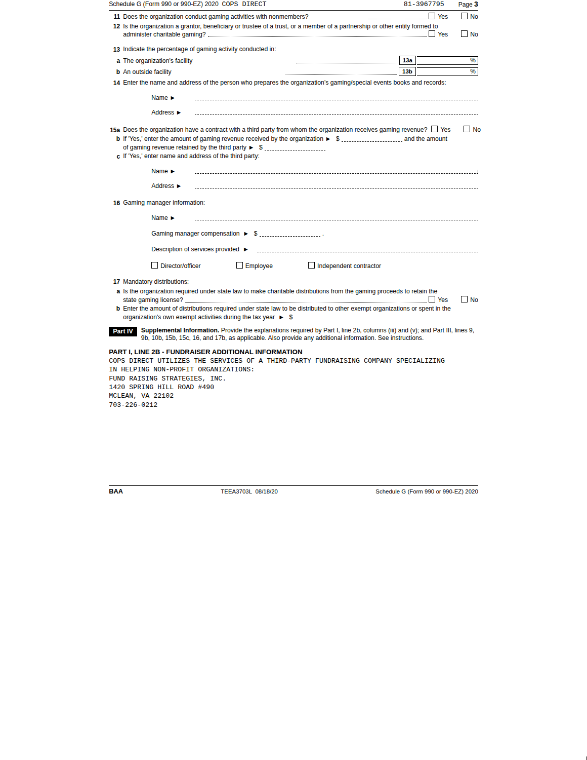Schedule G (Form 990 or 990-EZ) 2020 COPS DIRECT
81-3967795
Page 3
11
Does the organization conduct gaming activities with nonmembers?
Yes No
12
Is the organization a grantor, beneficiary or trustee of a trust, or a member of a partnership or other entity formed to
administer charitable gaming? Yes No
13
Indicate the percentage of gaming activity conducted in:
a
The organization's facility
13a%
b
An outside facility
13b%
14
Enter the name and address of the person who prepares the organization's gaming/special events books and records:
Name ►
Address ►
15a
Does the organization have a contract with a third party from whom the organization receives gaming revenue?
Yes No
b
If 'Yes,' enter the amount of gaming revenue received by the organization ► $ and the amount
of gaming revenue retained by the third party ► $
c
If 'Yes,' enter name and address of the third party:
Name ►
Address ►
16
Gaming manager information:
Name ►
Gaming manager compensation ► $ .
Description of services provided ►
Director/officer Employee Independent contractor
17
Mandatory distributions:
a
Is the organization required under state law to make charitable distributions from the gaming proceeds to retain the
state gaming license? Yes No
b
Enter the amount of distributions required under state law to be distributed to other exempt organizations or spent in the
organization's own exempt activities during the tax year ► $
Part IV
Supplemental Information. Provide the explanations required by Part I, line 2b, columns (iii) and (v); and Part III, lines 9, 9b, 10b, 15b, 15c, 16, and 17b, as applicable. Also provide any additional information. See instructions.
PART I, LINE 2B - FUNDRAISER ADDITIONAL INFORMATION
COPS DIRECT UTILIZES THE SERVICES OF A THIRD-PARTY FUNDRAISING COMPANY SPECIALIZING IN HELPING NON-PROFIT ORGANIZATIONS: FUND RAISING STRATEGIES, INC. 1420 SPRING HILL ROAD #490 MCLEAN, VA 22102 703-226-0212
BAA
TEEA3703L 08/18/20
Schedule G (Form 990 or 990-EZ) 2020